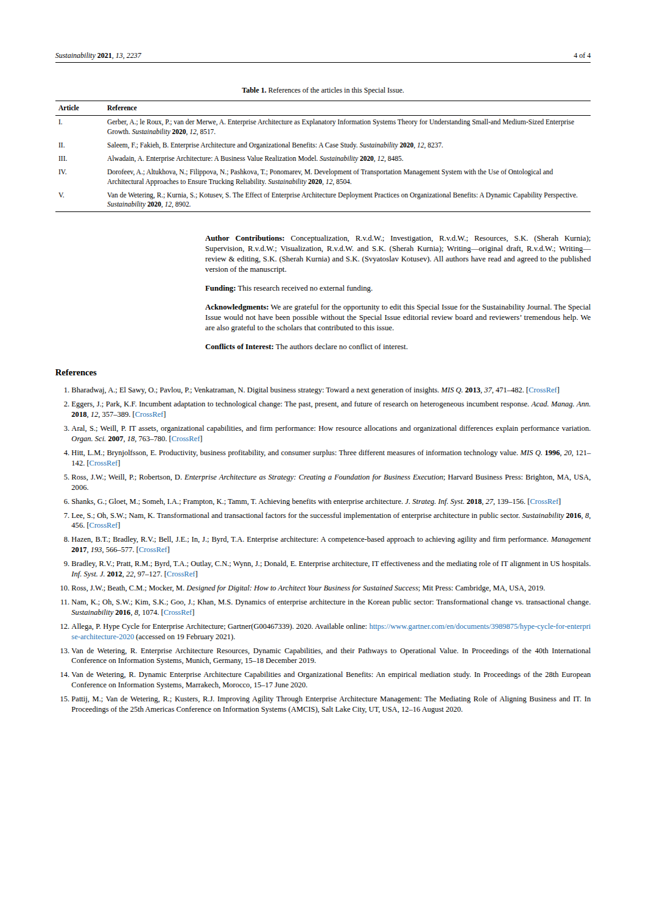Sustainability 2021, 13, 2237
4 of 4
Table 1. References of the articles in this Special Issue.
| Article | Reference |
| --- | --- |
| I. | Gerber, A.; le Roux, P.; van der Merwe, A. Enterprise Architecture as Explanatory Information Systems Theory for Understanding Small-and Medium-Sized Enterprise Growth. Sustainability 2020 , 12 , 8517. |
| II. | Saleem, F.; Fakieh, B. Enterprise Architecture and Organizational Benefits: A Case Study. Sustainability 2020 , 12 , 8237. |
| III. | Alwadain, A. Enterprise Architecture: A Business Value Realization Model. Sustainability 2020 , 12 , 8485. |
| IV. | Dorofeev, A.; Altukhova, N.; Filippova, N.; Pashkova, T.; Ponomarev, M. Development of Transportation Management System with the Use of Ontological and Architectural Approaches to Ensure Trucking Reliability. Sustainability 2020 , 12 , 8504. |
| V. | Van de Wetering, R.; Kurnia, S.; Kotusev, S. The Effect of Enterprise Architecture Deployment Practices on Organizational Benefits: A Dynamic Capability Perspective. Sustainability 2020 , 12 , 8902. |
Author Contributions: Conceptualization, R.v.d.W.; Investigation, R.v.d.W.; Resources, S.K. (Sherah Kurnia); Supervision, R.v.d.W.; Visualization, R.v.d.W. and S.K. (Sherah Kurnia); Writing—original draft, R.v.d.W.; Writing—review & editing, S.K. (Sherah Kurnia) and S.K. (Svyatoslav Kotusev). All authors have read and agreed to the published version of the manuscript.
Funding: This research received no external funding.
Acknowledgments: We are grateful for the opportunity to edit this Special Issue for the Sustainability Journal. The Special Issue would not have been possible without the Special Issue editorial review board and reviewers’ tremendous help. We are also grateful to the scholars that contributed to this issue.
Conflicts of Interest: The authors declare no conflict of interest.
References
Bharadwaj, A.; El Sawy, O.; Pavlou, P.; Venkatraman, N. Digital business strategy: Toward a next generation of insights. MIS Q. 2013, 37, 471–482. [CrossRef]
Eggers, J.; Park, K.F. Incumbent adaptation to technological change: The past, present, and future of research on heterogeneous incumbent response. Acad. Manag. Ann. 2018, 12, 357–389. [CrossRef]
Aral, S.; Weill, P. IT assets, organizational capabilities, and firm performance: How resource allocations and organizational differences explain performance variation. Organ. Sci. 2007, 18, 763–780. [CrossRef]
Hitt, L.M.; Brynjolfsson, E. Productivity, business profitability, and consumer surplus: Three different measures of information technology value. MIS Q. 1996, 20, 121–142. [CrossRef]
Ross, J.W.; Weill, P.; Robertson, D. Enterprise Architecture as Strategy: Creating a Foundation for Business Execution; Harvard Business Press: Brighton, MA, USA, 2006.
Shanks, G.; Gloet, M.; Someh, I.A.; Frampton, K.; Tamm, T. Achieving benefits with enterprise architecture. J. Strateg. Inf. Syst. 2018, 27, 139–156. [CrossRef]
Lee, S.; Oh, S.W.; Nam, K. Transformational and transactional factors for the successful implementation of enterprise architecture in public sector. Sustainability 2016, 8, 456. [CrossRef]
Hazen, B.T.; Bradley, R.V.; Bell, J.E.; In, J.; Byrd, T.A. Enterprise architecture: A competence-based approach to achieving agility and firm performance. Management 2017, 193, 566–577. [CrossRef]
Bradley, R.V.; Pratt, R.M.; Byrd, T.A.; Outlay, C.N.; Wynn, J.; Donald, E. Enterprise architecture, IT effectiveness and the mediating role of IT alignment in US hospitals. Inf. Syst. J. 2012, 22, 97–127. [CrossRef]
Ross, J.W.; Beath, C.M.; Mocker, M. Designed for Digital: How to Architect Your Business for Sustained Success; Mit Press: Cambridge, MA, USA, 2019.
Nam, K.; Oh, S.W.; Kim, S.K.; Goo, J.; Khan, M.S. Dynamics of enterprise architecture in the Korean public sector: Transformational change vs. transactional change. Sustainability 2016, 8, 1074. [CrossRef]
Allega, P. Hype Cycle for Enterprise Architecture; Gartner(G00467339). 2020. Available online: https://www.gartner.com/en/documents/3989875/hype-cycle-for-enterprise-architecture-2020 (accessed on 19 February 2021).
Van de Wetering, R. Enterprise Architecture Resources, Dynamic Capabilities, and their Pathways to Operational Value. In Proceedings of the 40th International Conference on Information Systems, Munich, Germany, 15–18 December 2019.
Van de Wetering, R. Dynamic Enterprise Architecture Capabilities and Organizational Benefits: An empirical mediation study. In Proceedings of the 28th European Conference on Information Systems, Marrakech, Morocco, 15–17 June 2020.
Pattij, M.; Van de Wetering, R.; Kusters, R.J. Improving Agility Through Enterprise Architecture Management: The Mediating Role of Aligning Business and IT. In Proceedings of the 25th Americas Conference on Information Systems (AMCIS), Salt Lake City, UT, USA, 12–16 August 2020.